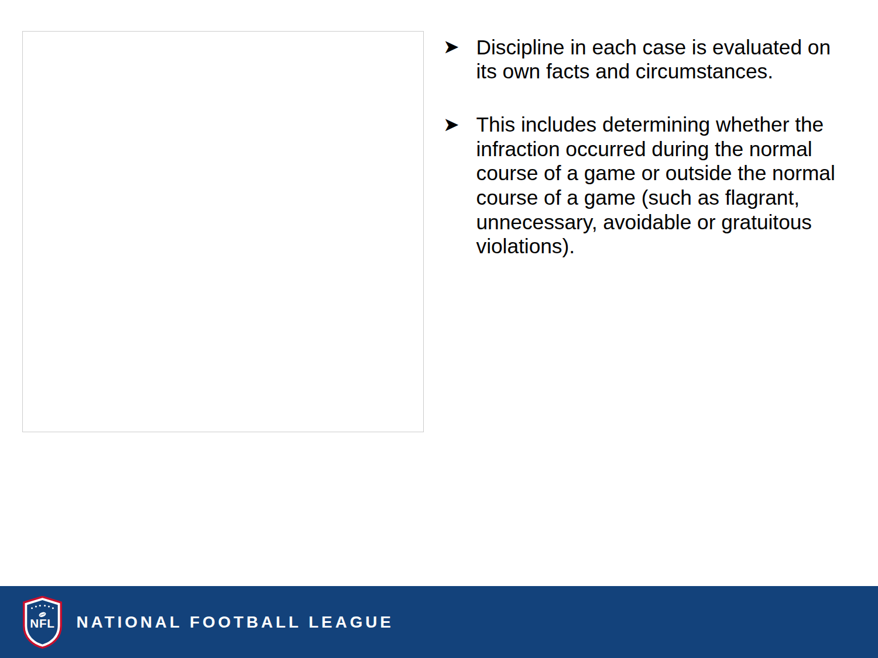Discipline in each case is evaluated on its own facts and circumstances.
This includes determining whether the infraction occurred during the normal course of a game or outside the normal course of a game (such as flagrant, unnecessary, avoidable or gratuitous violations).
NFL NATIONAL FOOTBALL LEAGUE